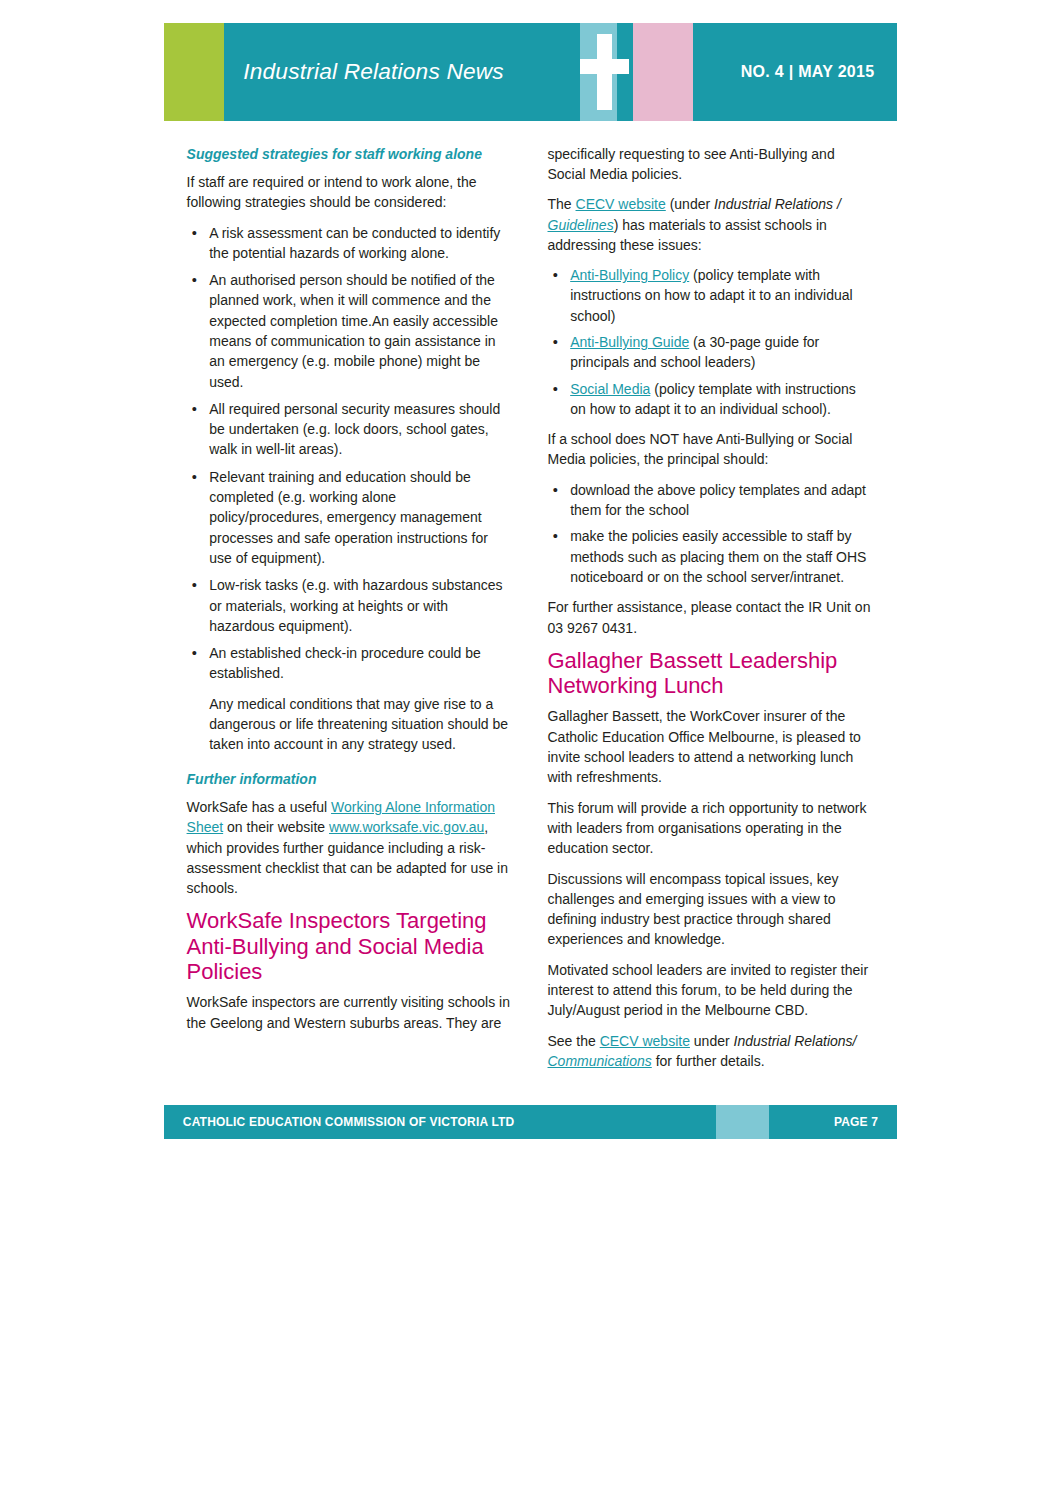Industrial Relations News
NO. 4 | MAY 2015
Suggested strategies for staff working alone
If staff are required or intend to work alone, the following strategies should be considered:
A risk assessment can be conducted to identify the potential hazards of working alone.
An authorised person should be notified of the planned work, when it will commence and the expected completion time.An easily accessible means of communication to gain assistance in an emergency (e.g. mobile phone) might be used.
All required personal security measures should be undertaken (e.g. lock doors, school gates, walk in well-lit areas).
Relevant training and education should be completed (e.g. working alone policy/procedures, emergency management processes and safe operation instructions for use of equipment).
Low-risk tasks (e.g. with hazardous substances or materials, working at heights or with hazardous equipment).
An established check-in procedure could be established.
Any medical conditions that may give rise to a dangerous or life threatening situation should be taken into account in any strategy used.
Further information
WorkSafe has a useful Working Alone Information Sheet on their website www.worksafe.vic.gov.au, which provides further guidance including a risk-assessment checklist that can be adapted for use in schools.
WorkSafe Inspectors Targeting Anti-Bullying and Social Media Policies
WorkSafe inspectors are currently visiting schools in the Geelong and Western suburbs areas. They are specifically requesting to see Anti-Bullying and Social Media policies.
The CECV website (under Industrial Relations / Guidelines) has materials to assist schools in addressing these issues:
Anti-Bullying Policy (policy template with instructions on how to adapt it to an individual school)
Anti-Bullying Guide (a 30-page guide for principals and school leaders)
Social Media (policy template with instructions on how to adapt it to an individual school).
If a school does NOT have Anti-Bullying or Social Media policies, the principal should:
download the above policy templates and adapt them for the school
make the policies easily accessible to staff by methods such as placing them on the staff OHS noticeboard or on the school server/intranet.
For further assistance, please contact the IR Unit on 03 9267 0431.
Gallagher Bassett Leadership Networking Lunch
Gallagher Bassett, the WorkCover insurer of the Catholic Education Office Melbourne, is pleased to invite school leaders to attend a networking lunch with refreshments.
This forum will provide a rich opportunity to network with leaders from organisations operating in the education sector.
Discussions will encompass topical issues, key challenges and emerging issues with a view to defining industry best practice through shared experiences and knowledge.
Motivated school leaders are invited to register their interest to attend this forum, to be held during the July/August period in the Melbourne CBD.
See the CECV website under Industrial Relations/ Communications for further details.
CATHOLIC EDUCATION COMMISSION OF VICTORIA LTD
PAGE 7